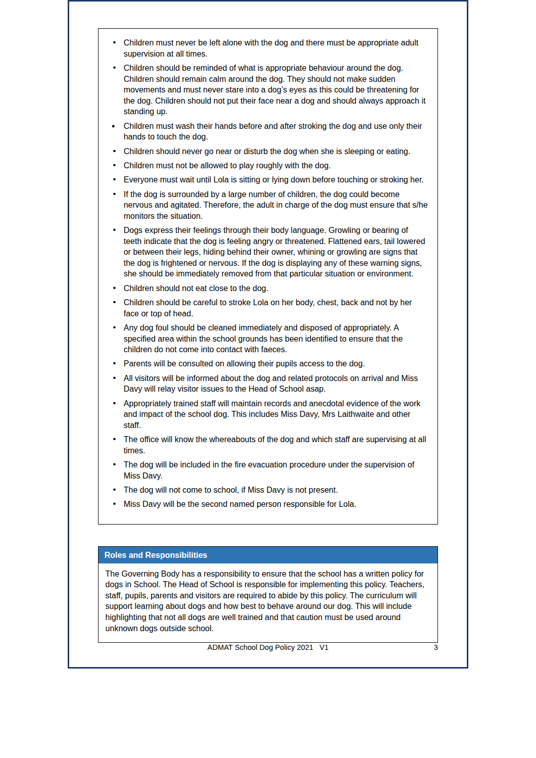Children must never be left alone with the dog and there must be appropriate adult supervision at all times.
Children should be reminded of what is appropriate behaviour around the dog. Children should remain calm around the dog. They should not make sudden movements and must never stare into a dog’s eyes as this could be threatening for the dog. Children should not put their face near a dog and should always approach it standing up.
Children must wash their hands before and after stroking the dog and use only their hands to touch the dog.
Children should never go near or disturb the dog when she is sleeping or eating.
Children must not be allowed to play roughly with the dog.
Everyone must wait until Lola is sitting or lying down before touching or stroking her.
If the dog is surrounded by a large number of children, the dog could become nervous and agitated. Therefore, the adult in charge of the dog must ensure that s/he monitors the situation.
Dogs express their feelings through their body language. Growling or bearing of teeth indicate that the dog is feeling angry or threatened. Flattened ears, tail lowered or between their legs, hiding behind their owner, whining or growling are signs that the dog is frightened or nervous. If the dog is displaying any of these warning signs, she should be immediately removed from that particular situation or environment.
Children should not eat close to the dog.
Children should be careful to stroke Lola on her body, chest, back and not by her face or top of head.
Any dog foul should be cleaned immediately and disposed of appropriately. A specified area within the school grounds has been identified to ensure that the children do not come into contact with faeces.
Parents will be consulted on allowing their pupils access to the dog.
All visitors will be informed about the dog and related protocols on arrival and Miss Davy will relay visitor issues to the Head of School asap.
Appropriately trained staff will maintain records and anecdotal evidence of the work and impact of the school dog. This includes Miss Davy, Mrs Laithwaite and other staff.
The office will know the whereabouts of the dog and which staff are supervising at all times.
The dog will be included in the fire evacuation procedure under the supervision of Miss Davy.
The dog will not come to school, if Miss Davy is not present.
Miss Davy will be the second named person responsible for Lola.
Roles and Responsibilities
The Governing Body has a responsibility to ensure that the school has a written policy for dogs in School. The Head of School is responsible for implementing this policy. Teachers, staff, pupils, parents and visitors are required to abide by this policy. The curriculum will support learning about dogs and how best to behave around our dog. This will include highlighting that not all dogs are well trained and that caution must be used around unknown dogs outside school.
ADMAT School Dog Policy 2021 V1 3